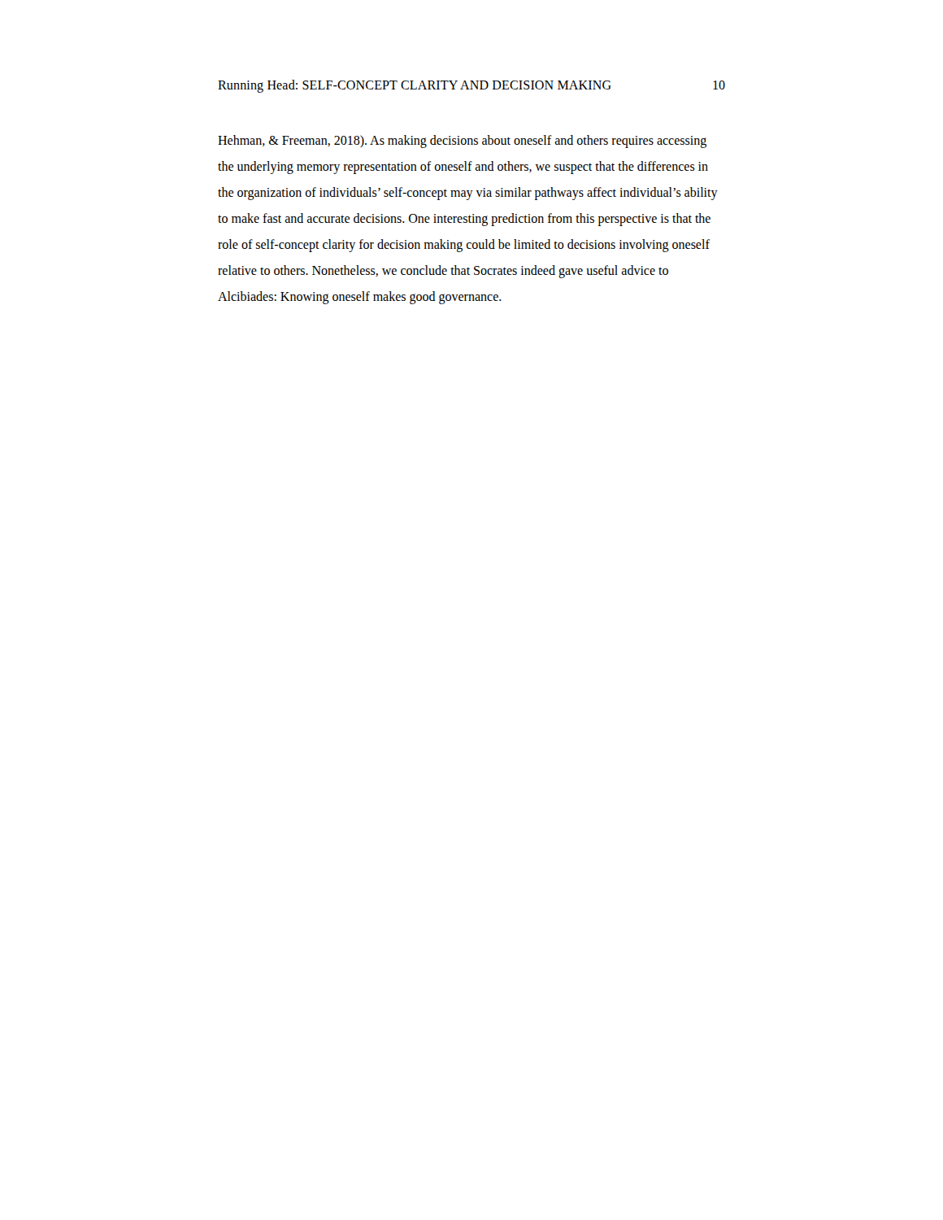Running Head: SELF-CONCEPT CLARITY AND DECISION MAKING 10
Hehman, & Freeman, 2018). As making decisions about oneself and others requires accessing the underlying memory representation of oneself and others, we suspect that the differences in the organization of individuals’ self-concept may via similar pathways affect individual’s ability to make fast and accurate decisions. One interesting prediction from this perspective is that the role of self-concept clarity for decision making could be limited to decisions involving oneself relative to others. Nonetheless, we conclude that Socrates indeed gave useful advice to Alcibiades: Knowing oneself makes good governance.